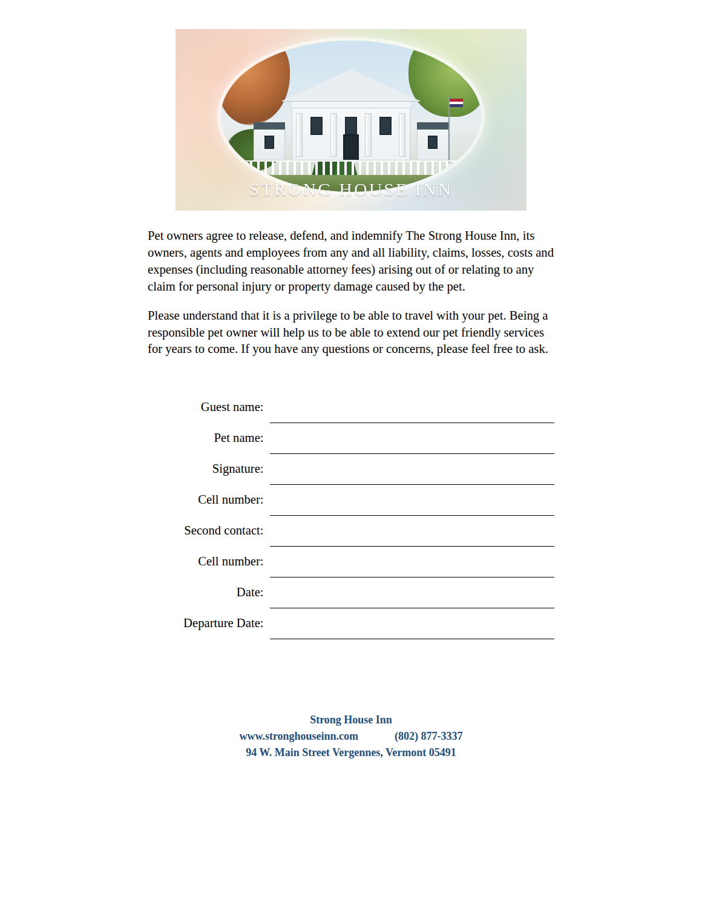STRONG HOUSE INN
Pet owners agree to release, defend, and indemnify The Strong House Inn, its owners, agents and employees from any and all liability, claims, losses, costs and expenses (including reasonable attorney fees) arising out of or relating to any claim for personal injury or property damage caused by the pet.
Please understand that it is a privilege to be able to travel with your pet. Being a responsible pet owner will help us to be able to extend our pet friendly services for years to come. If you have any questions or concerns, please feel free to ask.
| Guest name: | |
| Pet name: | |
| Signature: | |
| Cell number: | |
| Second contact: | |
| Cell number: | |
| Date: | |
| Departure Date: | |
Strong House Inn
www.stronghouseinn.com (802) 877-3337
94 W. Main Street Vergennes, Vermont 05491